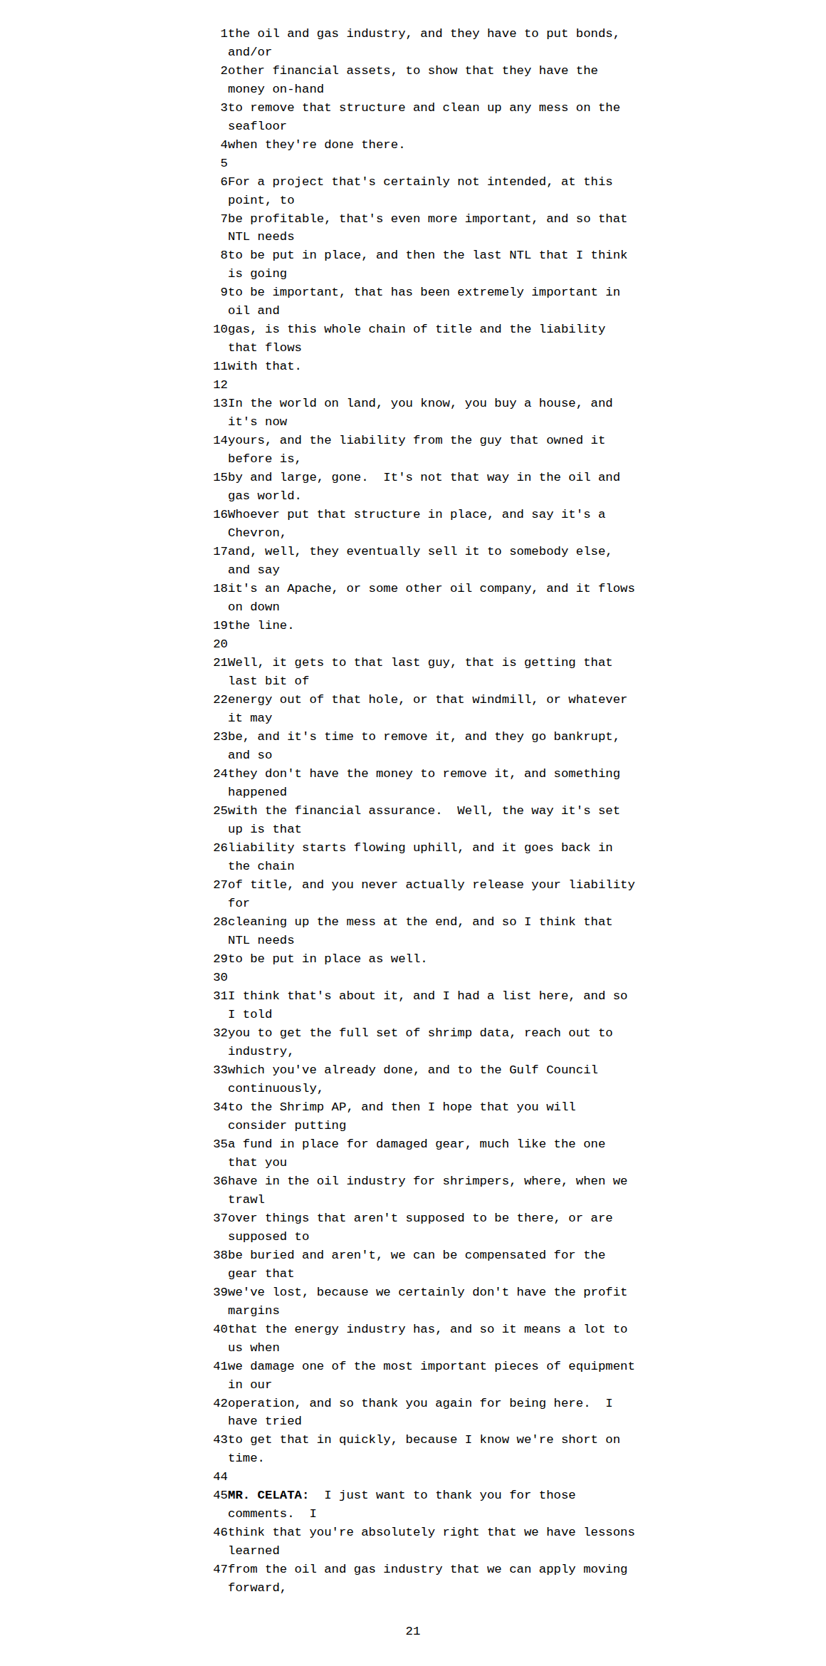| 1 | the oil and gas industry, and they have to put bonds, and/or |
| 2 | other financial assets, to show that they have the money on-hand |
| 3 | to remove that structure and clean up any mess on the seafloor |
| 4 | when they're done there. |
| 5 | |
| 6 | For a project that's certainly not intended, at this point, to |
| 7 | be profitable, that's even more important, and so that NTL needs |
| 8 | to be put in place, and then the last NTL that I think is going |
| 9 | to be important, that has been extremely important in oil and |
| 10 | gas, is this whole chain of title and the liability that flows |
| 11 | with that. |
| 12 | |
| 13 | In the world on land, you know, you buy a house, and it's now |
| 14 | yours, and the liability from the guy that owned it before is, |
| 15 | by and large, gone. It's not that way in the oil and gas world. |
| 16 | Whoever put that structure in place, and say it's a Chevron, |
| 17 | and, well, they eventually sell it to somebody else, and say |
| 18 | it's an Apache, or some other oil company, and it flows on down |
| 19 | the line. |
| 20 | |
| 21 | Well, it gets to that last guy, that is getting that last bit of |
| 22 | energy out of that hole, or that windmill, or whatever it may |
| 23 | be, and it's time to remove it, and they go bankrupt, and so |
| 24 | they don't have the money to remove it, and something happened |
| 25 | with the financial assurance. Well, the way it's set up is that |
| 26 | liability starts flowing uphill, and it goes back in the chain |
| 27 | of title, and you never actually release your liability for |
| 28 | cleaning up the mess at the end, and so I think that NTL needs |
| 29 | to be put in place as well. |
| 30 | |
| 31 | I think that's about it, and I had a list here, and so I told |
| 32 | you to get the full set of shrimp data, reach out to industry, |
| 33 | which you've already done, and to the Gulf Council continuously, |
| 34 | to the Shrimp AP, and then I hope that you will consider putting |
| 35 | a fund in place for damaged gear, much like the one that you |
| 36 | have in the oil industry for shrimpers, where, when we trawl |
| 37 | over things that aren't supposed to be there, or are supposed to |
| 38 | be buried and aren't, we can be compensated for the gear that |
| 39 | we've lost, because we certainly don't have the profit margins |
| 40 | that the energy industry has, and so it means a lot to us when |
| 41 | we damage one of the most important pieces of equipment in our |
| 42 | operation, and so thank you again for being here. I have tried |
| 43 | to get that in quickly, because I know we're short on time. |
| 44 | |
| 45 | MR. CELATA: I just want to thank you for those comments. I |
| 46 | think that you're absolutely right that we have lessons learned |
| 47 | from the oil and gas industry that we can apply moving forward, |
21